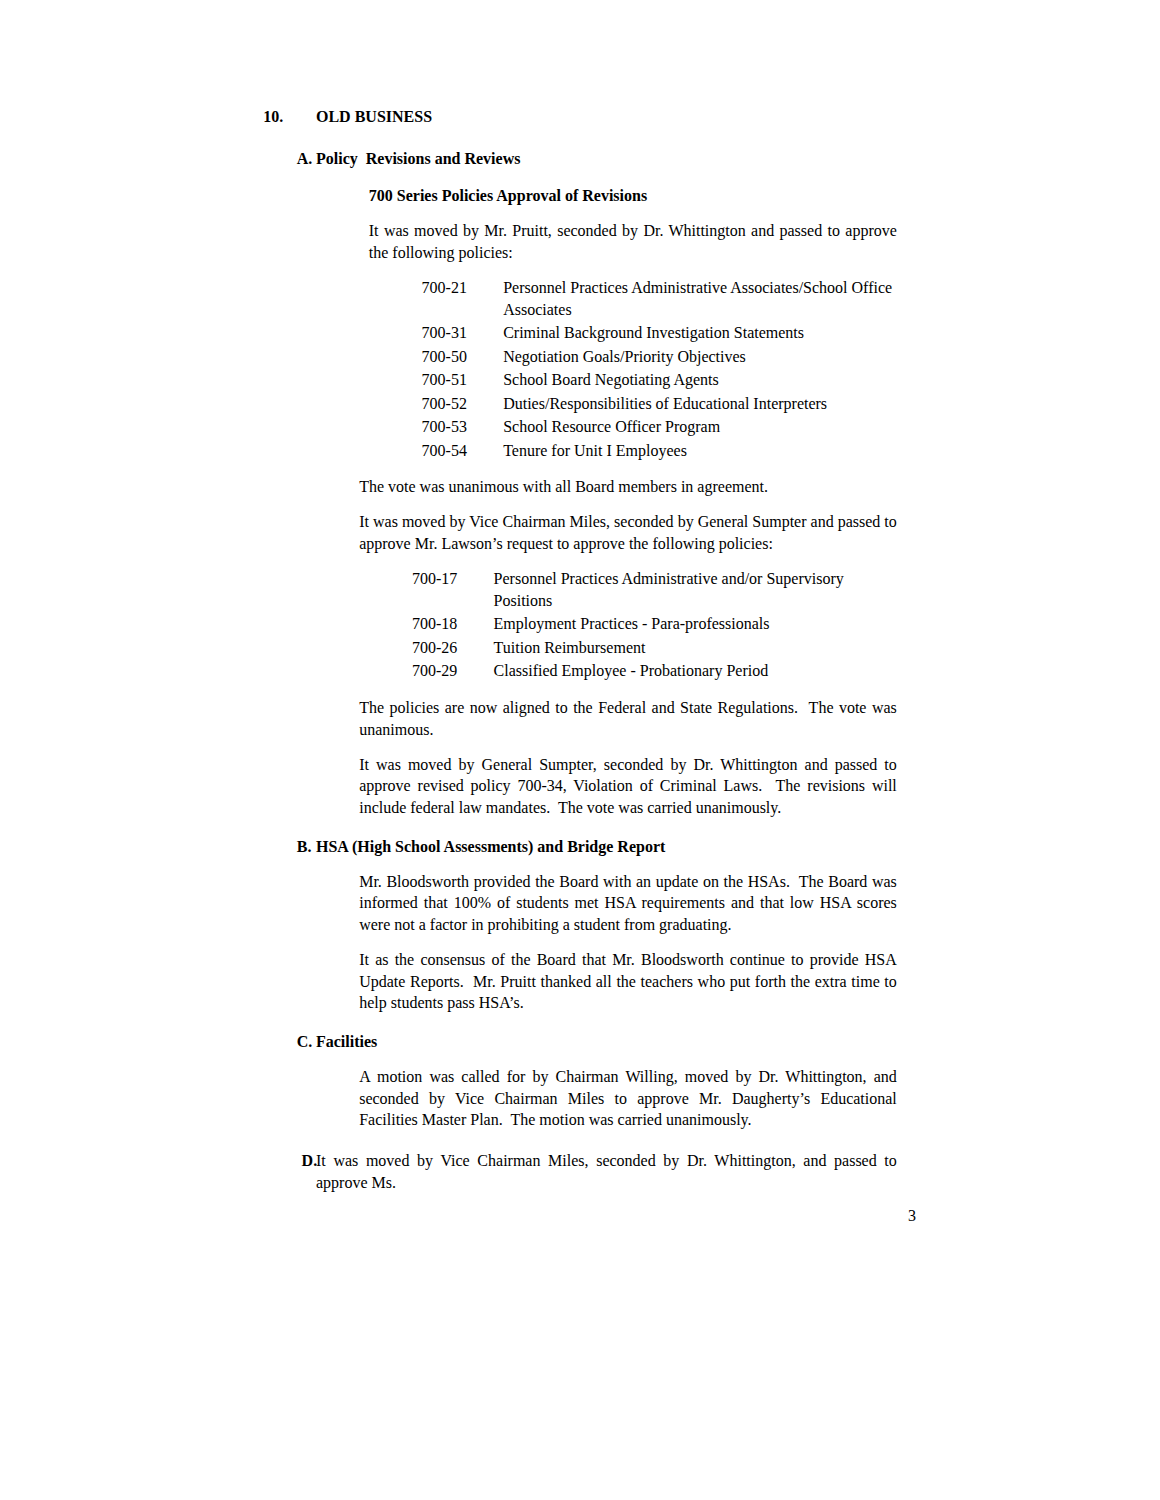10.
Old Business
A.
Policy Revisions and Reviews
700 Series Policies Approval of Revisions
It was moved by Mr. Pruitt, seconded by Dr. Whittington and passed to approve the following policies:
700-21 Personnel Practices Administrative Associates/School Office Associates
700-31 Criminal Background Investigation Statements
700-50 Negotiation Goals/Priority Objectives
700-51 School Board Negotiating Agents
700-52 Duties/Responsibilities of Educational Interpreters
700-53 School Resource Officer Program
700-54 Tenure for Unit I Employees
The vote was unanimous with all Board members in agreement.
It was moved by Vice Chairman Miles, seconded by General Sumpter and passed to approve Mr. Lawson’s request to approve the following policies:
700-17 Personnel Practices Administrative and/or Supervisory Positions
700-18 Employment Practices - Para-professionals
700-26 Tuition Reimbursement
700-29 Classified Employee - Probationary Period
The policies are now aligned to the Federal and State Regulations. The vote was unanimous.
It was moved by General Sumpter, seconded by Dr. Whittington and passed to approve revised policy 700-34, Violation of Criminal Laws. The revisions will include federal law mandates. The vote was carried unanimously.
B.
HSA (High School Assessments) and Bridge Report
Mr. Bloodsworth provided the Board with an update on the HSAs. The Board was informed that 100% of students met HSA requirements and that low HSA scores were not a factor in prohibiting a student from graduating.
It as the consensus of the Board that Mr. Bloodsworth continue to provide HSA Update Reports. Mr. Pruitt thanked all the teachers who put forth the extra time to help students pass HSA’s.
C.
Facilities
A motion was called for by Chairman Willing, moved by Dr. Whittington, and seconded by Vice Chairman Miles to approve Mr. Daugherty’s Educational Facilities Master Plan. The motion was carried unanimously.
D.
It was moved by Vice Chairman Miles, seconded by Dr. Whittington, and passed to approve Ms.
3